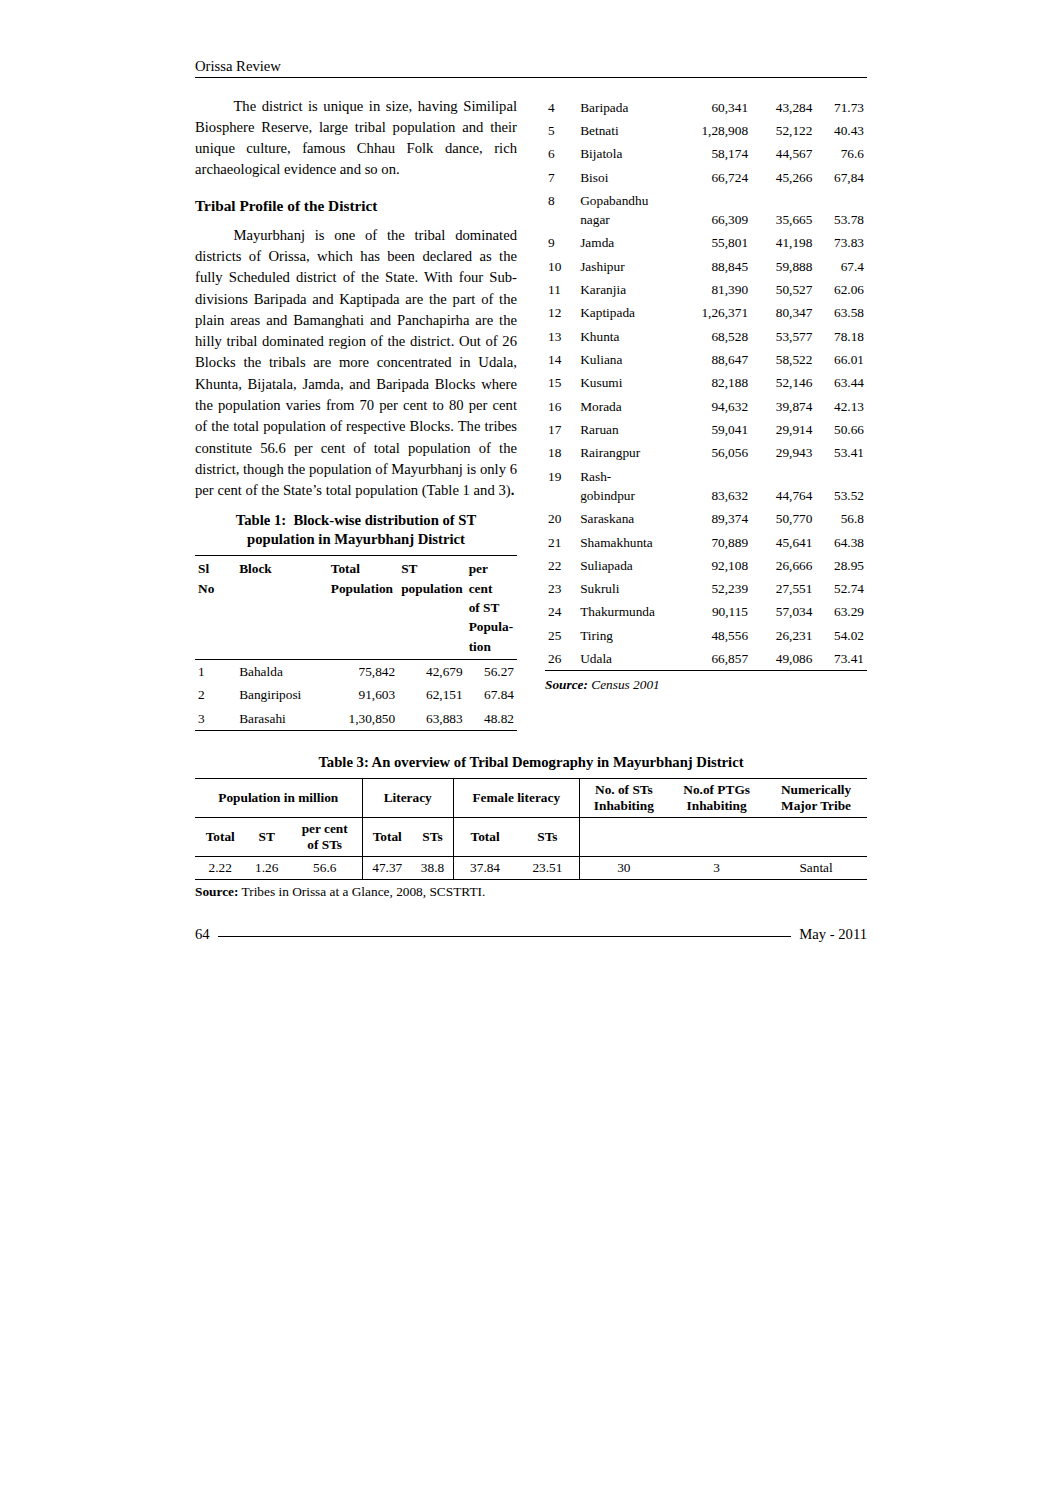Orissa Review
The district is unique in size, having Similipal Biosphere Reserve, large tribal population and their unique culture, famous Chhau Folk dance, rich archaeological evidence and so on.
Tribal Profile of the District
Mayurbhanj is one of the tribal dominated districts of Orissa, which has been declared as the fully Scheduled district of the State. With four Sub-divisions Baripada and Kaptipada are the part of the plain areas and Bamanghati and Panchapirha are the hilly tribal dominated region of the district. Out of 26 Blocks the tribals are more concentrated in Udala, Khunta, Bijatala, Jamda, and Baripada Blocks where the population varies from 70 per cent to 80 per cent of the total population of respective Blocks. The tribes constitute 56.6 per cent of total population of the district, though the population of Mayurbhanj is only 6 per cent of the State’s total population (Table 1 and 3).
Table 1: Block-wise distribution of ST
population in Mayurbhanj District
| Sl No | Block | Total Population | ST population | per cent of ST Popula- tion |
| --- | --- | --- | --- | --- |
| 1 | Bahalda | 75,842 | 42,679 | 56.27 |
| 2 | Bangiriposi | 91,603 | 62,151 | 67.84 |
| 3 | Barasahi | 1,30,850 | 63,883 | 48.82 |
| 4 | Baripada | 60,341 | 43,284 | 71.73 |
| 5 | Betnati | 1,28,908 | 52,122 | 40.43 |
| 6 | Bijatola | 58,174 | 44,567 | 76.6 |
| 7 | Bisoi | 66,724 | 45,266 | 67,84 |
| 8 | Gopabandhu nagar | 66,309 | 35,665 | 53.78 |
| 9 | Jamda | 55,801 | 41,198 | 73.83 |
| 10 | Jashipur | 88,845 | 59,888 | 67.4 |
| 11 | Karanjia | 81,390 | 50,527 | 62.06 |
| 12 | Kaptipada | 1,26,371 | 80,347 | 63.58 |
| 13 | Khunta | 68,528 | 53,577 | 78.18 |
| 14 | Kuliana | 88,647 | 58,522 | 66.01 |
| 15 | Kusumi | 82,188 | 52,146 | 63.44 |
| 16 | Morada | 94,632 | 39,874 | 42.13 |
| 17 | Raruan | 59,041 | 29,914 | 50.66 |
| 18 | Rairangpur | 56,056 | 29,943 | 53.41 |
| 19 | Rash- gobindpur | 83,632 | 44,764 | 53.52 |
| 20 | Saraskana | 89,374 | 50,770 | 56.8 |
| 21 | Shamakhunta | 70,889 | 45,641 | 64.38 |
| 22 | Suliapada | 92,108 | 26,666 | 28.95 |
| 23 | Sukruli | 52,239 | 27,551 | 52.74 |
| 24 | Thakurmunda | 90,115 | 57,034 | 63.29 |
| 25 | Tiring | 48,556 | 26,231 | 54.02 |
| 26 | Udala | 66,857 | 49,086 | 73.41 |
Source: Census 2001
Table 3: An overview of Tribal Demography in Mayurbhanj District
| Population in million | Literacy | Female literacy | No. of STs Inhabiting | No.of PTGs Inhabiting | Numerically Major Tribe |
| --- | --- | --- | --- | --- | --- |
| Total | ST | per cent of STs | Total | STs | Total | STs | | | |
| 2.22 | 1.26 | 56.6 | 47.37 | 38.8 | 37.84 | 23.51 | 30 | 3 | Santal |
Source: Tribes in Orissa at a Glance, 2008, SCSTRTI.
64
May - 2011